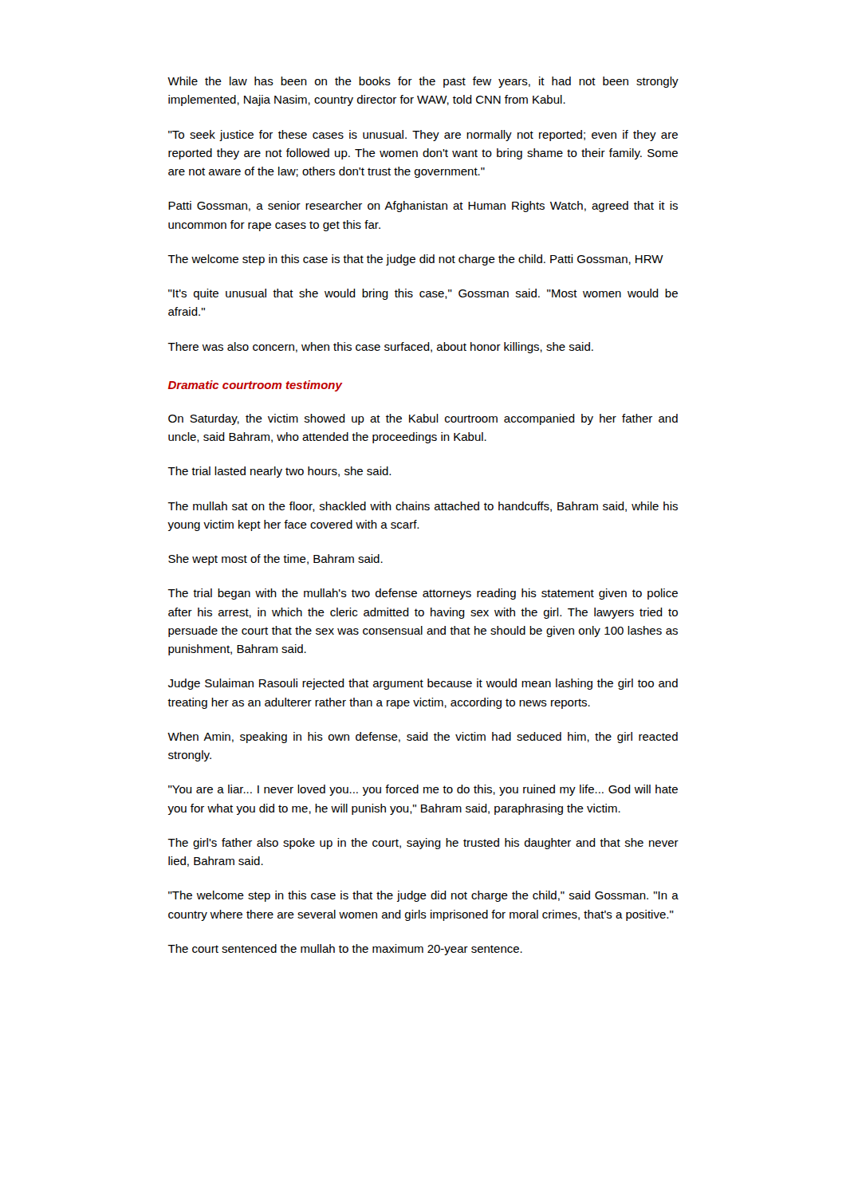While the law has been on the books for the past few years, it had not been strongly implemented, Najia Nasim, country director for WAW, told CNN from Kabul.
"To seek justice for these cases is unusual. They are normally not reported; even if they are reported they are not followed up. The women don't want to bring shame to their family. Some are not aware of the law; others don't trust the government."
Patti Gossman, a senior researcher on Afghanistan at Human Rights Watch, agreed that it is uncommon for rape cases to get this far.
The welcome step in this case is that the judge did not charge the child. Patti Gossman, HRW
"It's quite unusual that she would bring this case," Gossman said. "Most women would be afraid."
There was also concern, when this case surfaced, about honor killings, she said.
Dramatic courtroom testimony
On Saturday, the victim showed up at the Kabul courtroom accompanied by her father and uncle, said Bahram, who attended the proceedings in Kabul.
The trial lasted nearly two hours, she said.
The mullah sat on the floor, shackled with chains attached to handcuffs, Bahram said, while his young victim kept her face covered with a scarf.
She wept most of the time, Bahram said.
The trial began with the mullah's two defense attorneys reading his statement given to police after his arrest, in which the cleric admitted to having sex with the girl. The lawyers tried to persuade the court that the sex was consensual and that he should be given only 100 lashes as punishment, Bahram said.
Judge Sulaiman Rasouli rejected that argument because it would mean lashing the girl too and treating her as an adulterer rather than a rape victim, according to news reports.
When Amin, speaking in his own defense, said the victim had seduced him, the girl reacted strongly.
"You are a liar... I never loved you... you forced me to do this, you ruined my life... God will hate you for what you did to me, he will punish you," Bahram said, paraphrasing the victim.
The girl's father also spoke up in the court, saying he trusted his daughter and that she never lied, Bahram said.
"The welcome step in this case is that the judge did not charge the child," said Gossman. "In a country where there are several women and girls imprisoned for moral crimes, that's a positive."
The court sentenced the mullah to the maximum 20-year sentence.